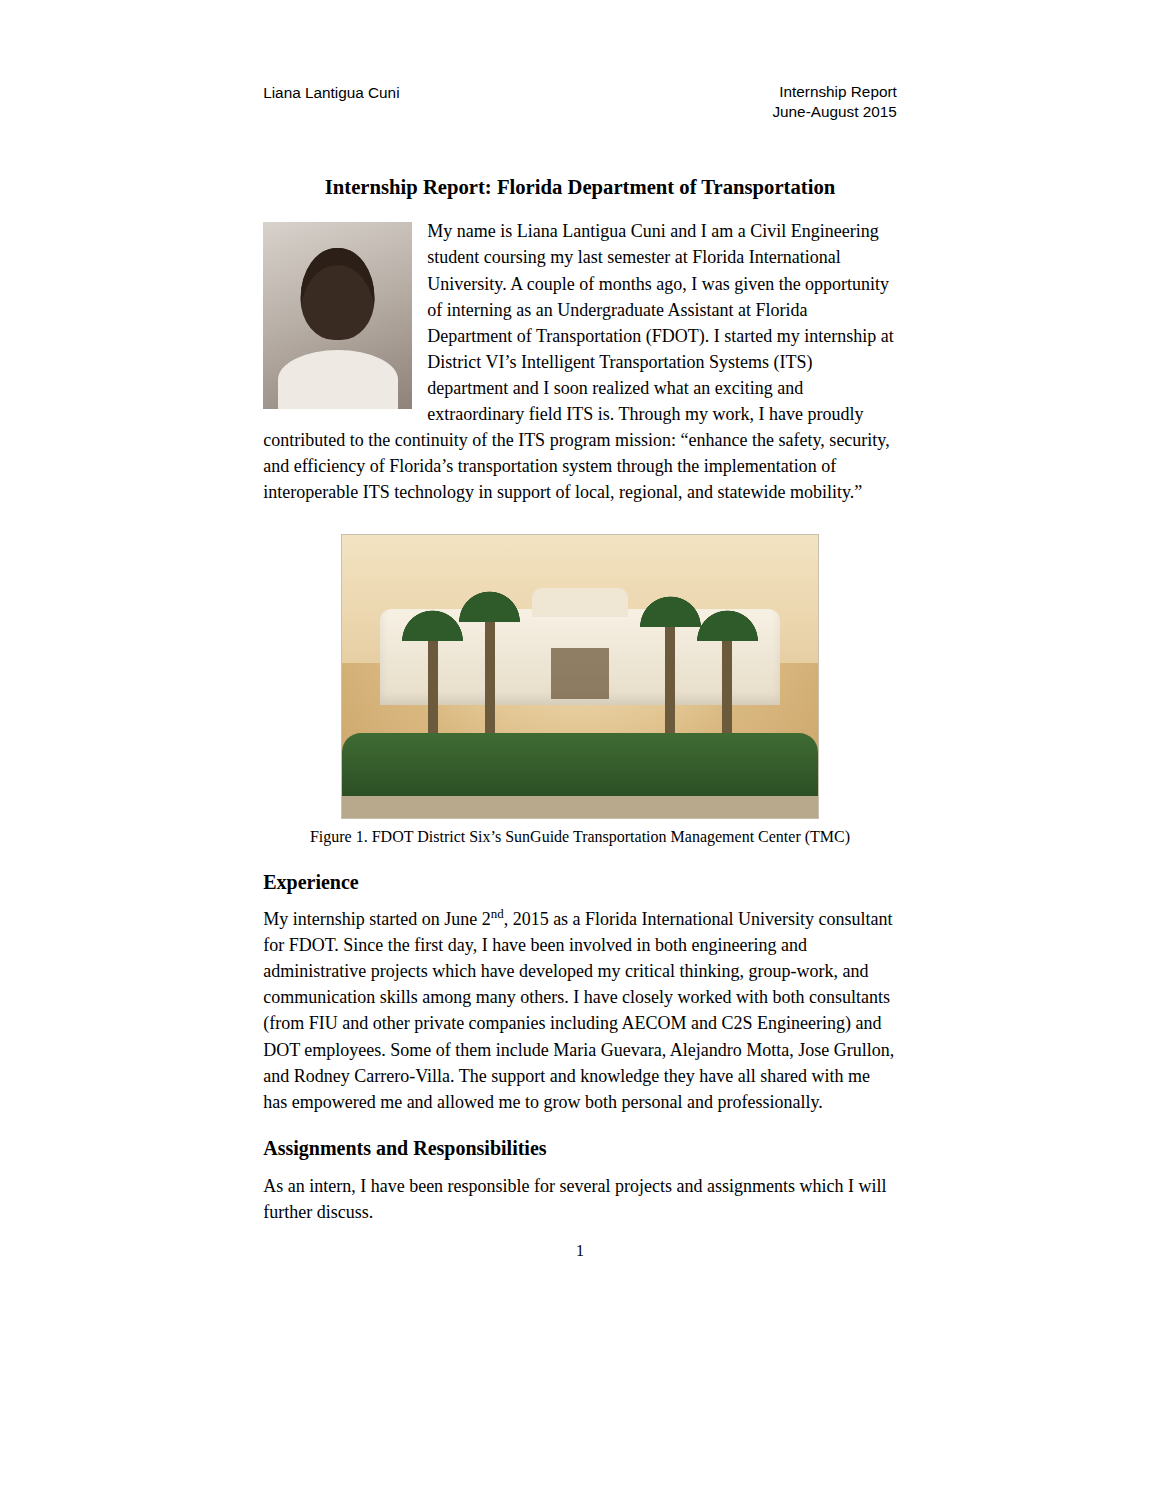Liana Lantigua Cuni
Internship Report
June-August 2015
Internship Report: Florida Department of Transportation
My name is Liana Lantigua Cuni and I am a Civil Engineering student coursing my last semester at Florida International University. A couple of months ago, I was given the opportunity of interning as an Undergraduate Assistant at Florida Department of Transportation (FDOT). I started my internship at District VI’s Intelligent Transportation Systems (ITS) department and I soon realized what an exciting and extraordinary field ITS is. Through my work, I have proudly contributed to the continuity of the ITS program mission: “enhance the safety, security, and efficiency of Florida’s transportation system through the implementation of interoperable ITS technology in support of local, regional, and statewide mobility.”
Figure 1. FDOT District Six’s SunGuide Transportation Management Center (TMC)
Experience
My internship started on June 2nd, 2015 as a Florida International University consultant for FDOT. Since the first day, I have been involved in both engineering and administrative projects which have developed my critical thinking, group-work, and communication skills among many others. I have closely worked with both consultants (from FIU and other private companies including AECOM and C2S Engineering) and DOT employees. Some of them include Maria Guevara, Alejandro Motta, Jose Grullon, and Rodney Carrero-Villa. The support and knowledge they have all shared with me has empowered me and allowed me to grow both personal and professionally.
Assignments and Responsibilities
As an intern, I have been responsible for several projects and assignments which I will further discuss.
1